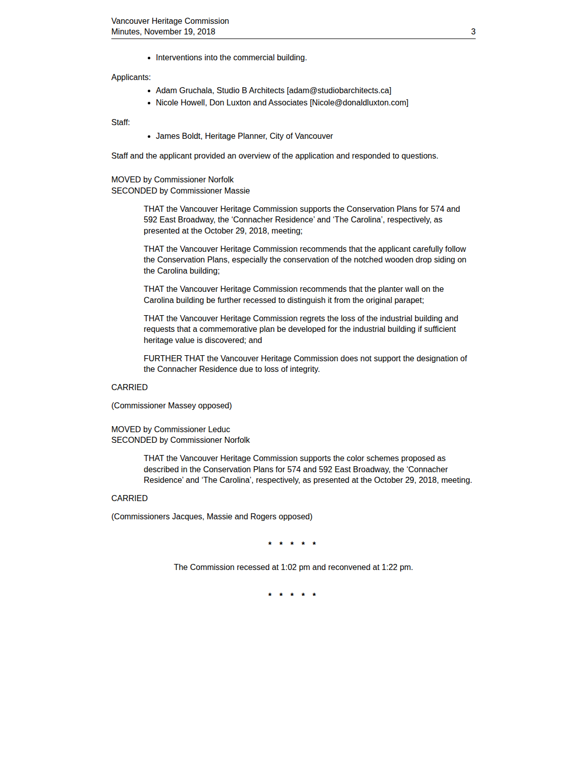Vancouver Heritage Commission
Minutes, November 19, 2018
3
Interventions into the commercial building.
Applicants:
Adam Gruchala, Studio B Architects [adam@studiobarchitects.ca]
Nicole Howell, Don Luxton and Associates [Nicole@donaldluxton.com]
Staff:
James Boldt, Heritage Planner, City of Vancouver
Staff and the applicant provided an overview of the application and responded to questions.
MOVED by Commissioner Norfolk
SECONDED by Commissioner Massie
THAT the Vancouver Heritage Commission supports the Conservation Plans for 574 and 592 East Broadway, the ‘Connacher Residence’ and ‘The Carolina’, respectively, as presented at the October 29, 2018, meeting;
THAT the Vancouver Heritage Commission recommends that the applicant carefully follow the Conservation Plans, especially the conservation of the notched wooden drop siding on the Carolina building;
THAT the Vancouver Heritage Commission recommends that the planter wall on the Carolina building be further recessed to distinguish it from the original parapet;
THAT the Vancouver Heritage Commission regrets the loss of the industrial building and requests that a commemorative plan be developed for the industrial building if sufficient heritage value is discovered; and
FURTHER THAT the Vancouver Heritage Commission does not support the designation of the Connacher Residence due to loss of integrity.
CARRIED
(Commissioner Massey opposed)
MOVED by Commissioner Leduc
SECONDED by Commissioner Norfolk
THAT the Vancouver Heritage Commission supports the color schemes proposed as described in the Conservation Plans for 574 and 592 East Broadway, the ‘Connacher Residence’ and ‘The Carolina’, respectively, as presented at the October 29, 2018, meeting.
CARRIED
(Commissioners Jacques, Massie and Rogers opposed)
* * * * *
The Commission recessed at 1:02 pm and reconvened at 1:22 pm.
* * * * *